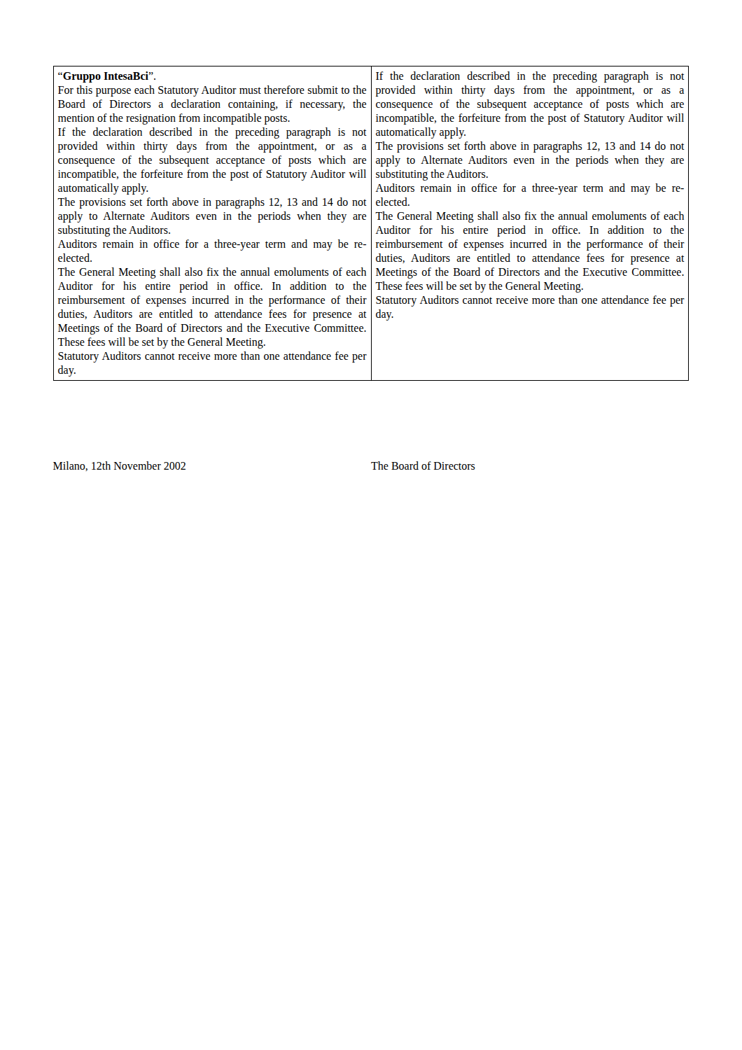| “ Gruppo IntesaBci ”. For this purpose each Statutory Auditor must therefore submit to the Board of Directors a declaration containing, if necessary, the mention of the resignation from incompatible posts. If the declaration described in the preceding paragraph is not provided within thirty days from the appointment, or as a consequence of the subsequent acceptance of posts which are incompatible, the forfeiture from the post of Statutory Auditor will automatically apply. The provisions set forth above in paragraphs 12, 13 and 14 do not apply to Alternate Auditors even in the periods when they are substituting the Auditors. Auditors remain in office for a three-year term and may be re-elected. The General Meeting shall also fix the annual emoluments of each Auditor for his entire period in office. In addition to the reimbursement of expenses incurred in the performance of their duties, Auditors are entitled to attendance fees for presence at Meetings of the Board of Directors and the Executive Committee. These fees will be set by the General Meeting. Statutory Auditors cannot receive more than one attendance fee per day. | If the declaration described in the preceding paragraph is not provided within thirty days from the appointment, or as a consequence of the subsequent acceptance of posts which are incompatible, the forfeiture from the post of Statutory Auditor will automatically apply. The provisions set forth above in paragraphs 12, 13 and 14 do not apply to Alternate Auditors even in the periods when they are substituting the Auditors. Auditors remain in office for a three-year term and may be re-elected. The General Meeting shall also fix the annual emoluments of each Auditor for his entire period in office. In addition to the reimbursement of expenses incurred in the performance of their duties, Auditors are entitled to attendance fees for presence at Meetings of the Board of Directors and the Executive Committee. These fees will be set by the General Meeting. Statutory Auditors cannot receive more than one attendance fee per day. |
| Milano, 12th November 2002 | The Board of Directors |